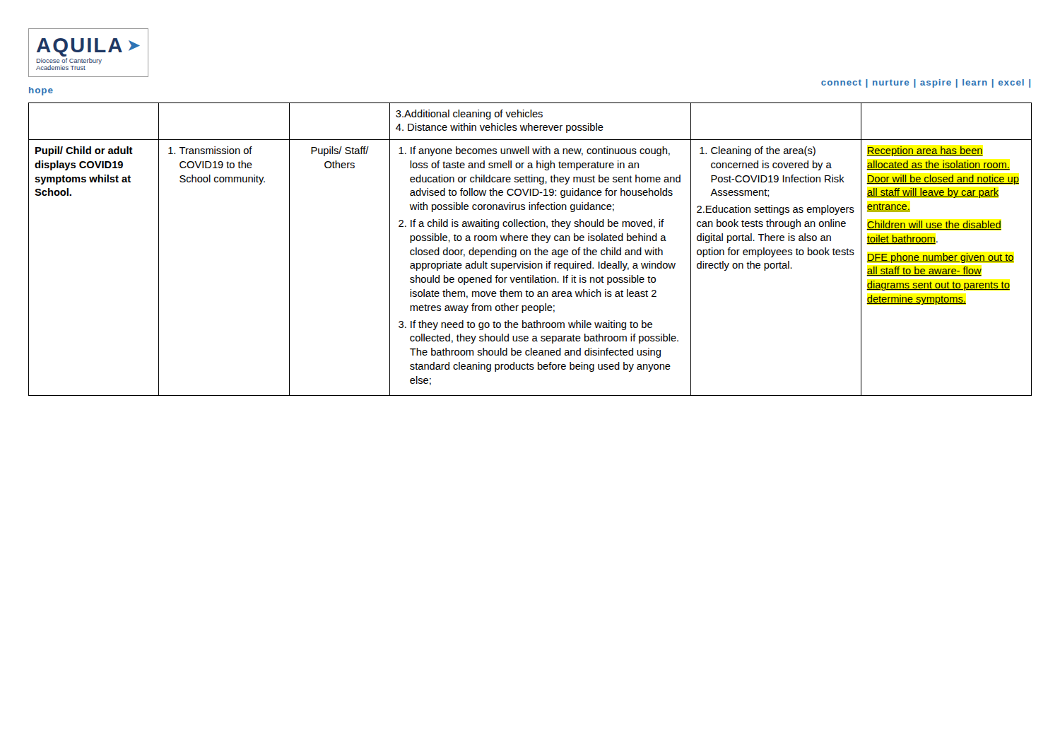AQUILA➤ Diocese of Canterbury
Academies Trust
connect | nurture | aspire | learn | excel |
hope
| | | | 3.Additional cleaning of vehicles 4. Distance within vehicles wherever possible | | |
| Pupil/ Child or adult displays COVID19 symptoms whilst at School. | Transmission of COVID19 to the School community. | Pupils/ Staff/ Others | If anyone becomes unwell with a new, continuous cough, loss of taste and smell or a high temperature in an education or childcare setting, they must be sent home and advised to follow the COVID-19: guidance for households with possible coronavirus infection guidance; If a child is awaiting collection, they should be moved, if possible, to a room where they can be isolated behind a closed door, depending on the age of the child and with appropriate adult supervision if required. Ideally, a window should be opened for ventilation. If it is not possible to isolate them, move them to an area which is at least 2 metres away from other people; If they need to go to the bathroom while waiting to be collected, they should use a separate bathroom if possible. The bathroom should be cleaned and disinfected using standard cleaning products before being used by anyone else; | Cleaning of the area(s) concerned is covered by a Post-COVID19 Infection Risk Assessment; 2.Education settings as employers can book tests through an online digital portal. There is also an option for employees to book tests directly on the portal. | Reception area has been allocated as the isolation room. Door will be closed and notice up all staff will leave by car park entrance. Children will use the disabled toilet bathroom . DFE phone number given out to all staff to be aware- flow diagrams sent out to parents to determine symptoms. |